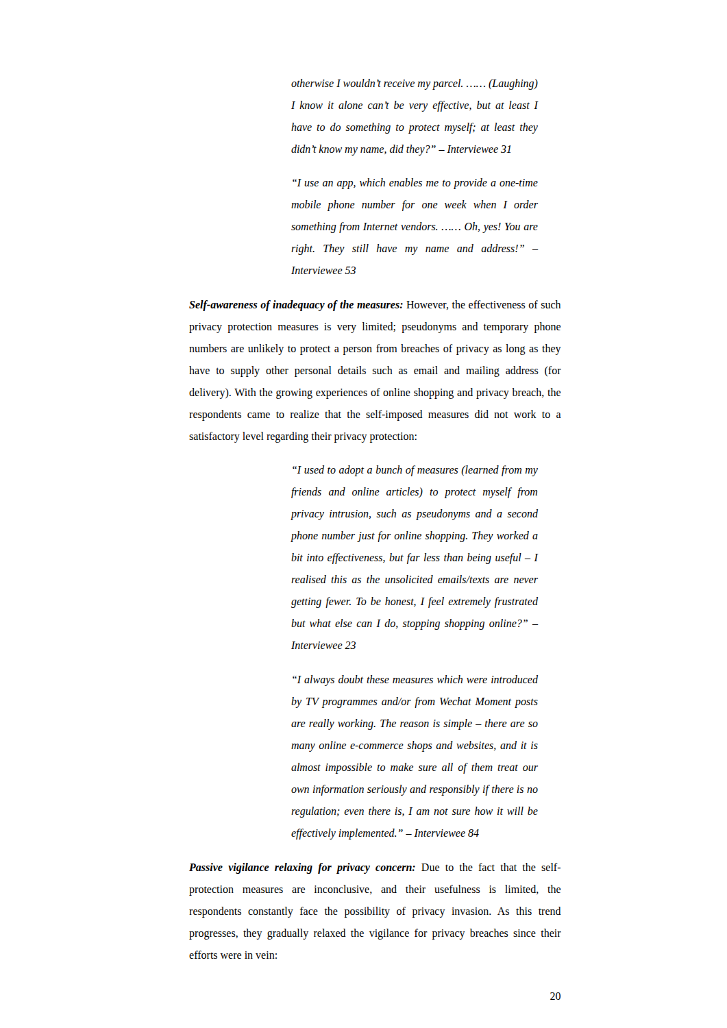otherwise I wouldn’t receive my parcel. …… (Laughing) I know it alone can’t be very effective, but at least I have to do something to protect myself; at least they didn’t know my name, did they?” – Interviewee 31
“I use an app, which enables me to provide a one-time mobile phone number for one week when I order something from Internet vendors. …… Oh, yes! You are right. They still have my name and address!” – Interviewee 53
Self-awareness of inadequacy of the measures: However, the effectiveness of such privacy protection measures is very limited; pseudonyms and temporary phone numbers are unlikely to protect a person from breaches of privacy as long as they have to supply other personal details such as email and mailing address (for delivery). With the growing experiences of online shopping and privacy breach, the respondents came to realize that the self-imposed measures did not work to a satisfactory level regarding their privacy protection:
“I used to adopt a bunch of measures (learned from my friends and online articles) to protect myself from privacy intrusion, such as pseudonyms and a second phone number just for online shopping. They worked a bit into effectiveness, but far less than being useful – I realised this as the unsolicited emails/texts are never getting fewer. To be honest, I feel extremely frustrated but what else can I do, stopping shopping online?” – Interviewee 23
“I always doubt these measures which were introduced by TV programmes and/or from Wechat Moment posts are really working. The reason is simple – there are so many online e-commerce shops and websites, and it is almost impossible to make sure all of them treat our own information seriously and responsibly if there is no regulation; even there is, I am not sure how it will be effectively implemented.” – Interviewee 84
Passive vigilance relaxing for privacy concern: Due to the fact that the self-protection measures are inconclusive, and their usefulness is limited, the respondents constantly face the possibility of privacy invasion. As this trend progresses, they gradually relaxed the vigilance for privacy breaches since their efforts were in vein:
20